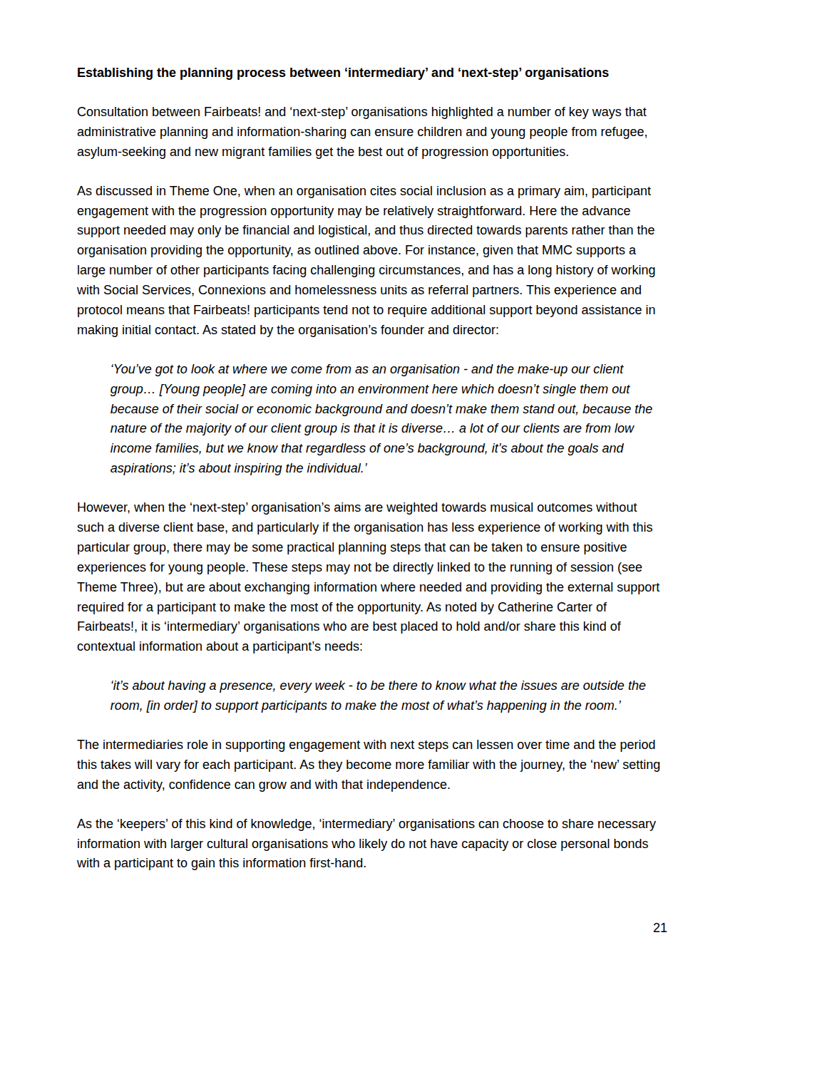Establishing the planning process between ‘intermediary’ and ‘next-step’ organisations
Consultation between Fairbeats! and ‘next-step’ organisations highlighted a number of key ways that administrative planning and information-sharing can ensure children and young people from refugee, asylum-seeking and new migrant families get the best out of progression opportunities.
As discussed in Theme One, when an organisation cites social inclusion as a primary aim, participant engagement with the progression opportunity may be relatively straightforward. Here the advance support needed may only be financial and logistical, and thus directed towards parents rather than the organisation providing the opportunity, as outlined above. For instance, given that MMC supports a large number of other participants facing challenging circumstances, and has a long history of working with Social Services, Connexions and homelessness units as referral partners. This experience and protocol means that Fairbeats! participants tend not to require additional support beyond assistance in making initial contact. As stated by the organisation’s founder and director:
‘You’ve got to look at where we come from as an organisation - and the make-up our client group… [Young people] are coming into an environment here which doesn’t single them out because of their social or economic background and doesn’t make them stand out, because the nature of the majority of our client group is that it is diverse… a lot of our clients are from low income families, but we know that regardless of one’s background, it’s about the goals and aspirations; it’s about inspiring the individual.’
However, when the ‘next-step’ organisation’s aims are weighted towards musical outcomes without such a diverse client base, and particularly if the organisation has less experience of working with this particular group, there may be some practical planning steps that can be taken to ensure positive experiences for young people. These steps may not be directly linked to the running of session (see Theme Three), but are about exchanging information where needed and providing the external support required for a participant to make the most of the opportunity. As noted by Catherine Carter of Fairbeats!, it is ‘intermediary’ organisations who are best placed to hold and/or share this kind of contextual information about a participant’s needs:
‘it’s about having a presence, every week - to be there to know what the issues are outside the room, [in order] to support participants to make the most of what’s happening in the room.’
The intermediaries role in supporting engagement with next steps can lessen over time and the period this takes will vary for each participant. As they become more familiar with the journey, the ‘new’ setting and the activity, confidence can grow and with that independence.
As the ‘keepers’ of this kind of knowledge, ‘intermediary’ organisations can choose to share necessary information with larger cultural organisations who likely do not have capacity or close personal bonds with a participant to gain this information first-hand.
21